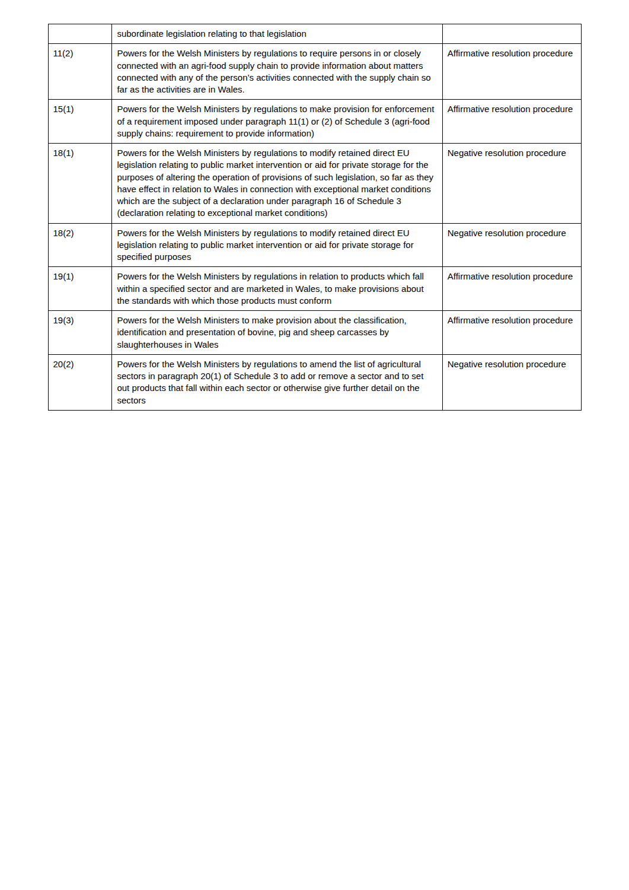| | subordinate legislation relating to that legislation | |
| 11(2) | Powers for the Welsh Ministers by regulations to require persons in or closely connected with an agri-food supply chain to provide information about matters connected with any of the person’s activities connected with the supply chain so far as the activities are in Wales. | Affirmative resolution procedure |
| 15(1) | Powers for the Welsh Ministers by regulations to make provision for enforcement of a requirement imposed under paragraph 11(1) or (2) of Schedule 3 (agri-food supply chains: requirement to provide information) | Affirmative resolution procedure |
| 18(1) | Powers for the Welsh Ministers by regulations to modify retained direct EU legislation relating to public market intervention or aid for private storage for the purposes of altering the operation of provisions of such legislation, so far as they have effect in relation to Wales in connection with exceptional market conditions which are the subject of a declaration under paragraph 16 of Schedule 3 (declaration relating to exceptional market conditions) | Negative resolution procedure |
| 18(2) | Powers for the Welsh Ministers by regulations to modify retained direct EU legislation relating to public market intervention or aid for private storage for specified purposes | Negative resolution procedure |
| 19(1) | Powers for the Welsh Ministers by regulations in relation to products which fall within a specified sector and are marketed in Wales, to make provisions about the standards with which those products must conform | Affirmative resolution procedure |
| 19(3) | Powers for the Welsh Ministers to make provision about the classification, identification and presentation of bovine, pig and sheep carcasses by slaughterhouses in Wales | Affirmative resolution procedure |
| 20(2) | Powers for the Welsh Ministers by regulations to amend the list of agricultural sectors in paragraph 20(1) of Schedule 3 to add or remove a sector and to set out products that fall within each sector or otherwise give further detail on the sectors | Negative resolution procedure |